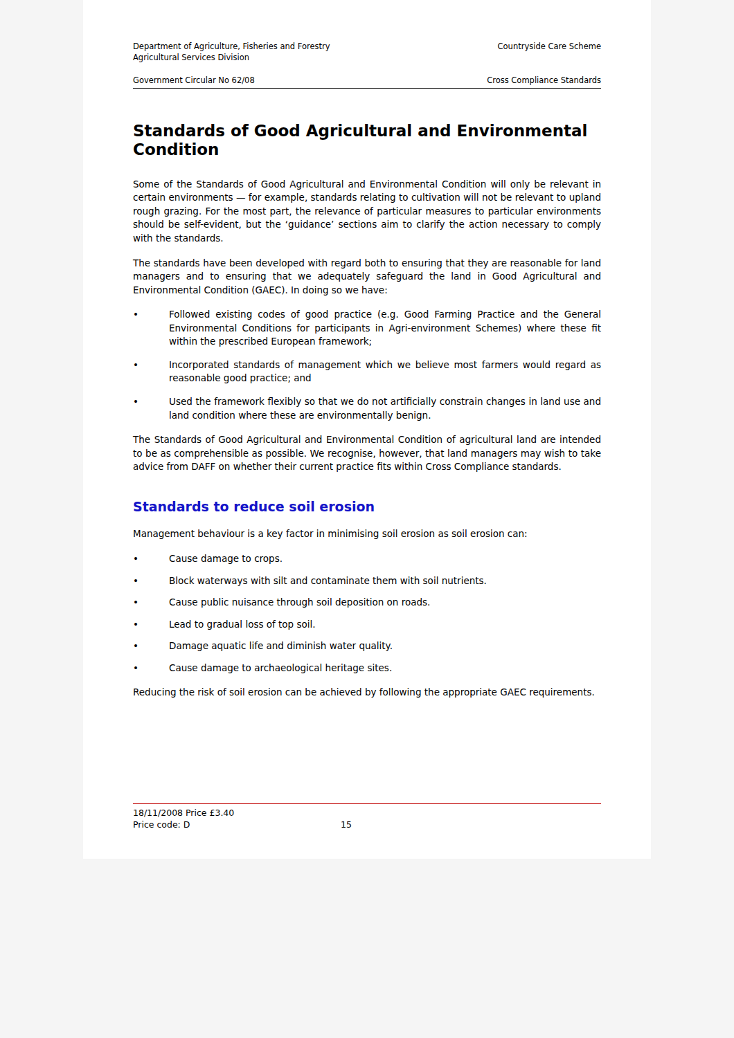Department of Agriculture, Fisheries and Forestry
Agricultural Services Division
Countryside Care Scheme
Government Circular No 62/08
Cross Compliance Standards
Standards of Good Agricultural and Environmental Condition
Some of the Standards of Good Agricultural and Environmental Condition will only be relevant in certain environments — for example, standards relating to cultivation will not be relevant to upland rough grazing. For the most part, the relevance of particular measures to particular environments should be self-evident, but the ‘guidance’ sections aim to clarify the action necessary to comply with the standards.
The standards have been developed with regard both to ensuring that they are reasonable for land managers and to ensuring that we adequately safeguard the land in Good Agricultural and Environmental Condition (GAEC). In doing so we have:
Followed existing codes of good practice (e.g. Good Farming Practice and the General Environmental Conditions for participants in Agri-environment Schemes) where these fit within the prescribed European framework;
Incorporated standards of management which we believe most farmers would regard as reasonable good practice; and
Used the framework flexibly so that we do not artificially constrain changes in land use and land condition where these are environmentally benign.
The Standards of Good Agricultural and Environmental Condition of agricultural land are intended to be as comprehensible as possible. We recognise, however, that land managers may wish to take advice from DAFF on whether their current practice fits within Cross Compliance standards.
Standards to reduce soil erosion
Management behaviour is a key factor in minimising soil erosion as soil erosion can:
Cause damage to crops.
Block waterways with silt and contaminate them with soil nutrients.
Cause public nuisance through soil deposition on roads.
Lead to gradual loss of top soil.
Damage aquatic life and diminish water quality.
Cause damage to archaeological heritage sites.
Reducing the risk of soil erosion can be achieved by following the appropriate GAEC requirements.
18/11/2008 Price £3.40
Price code: D 15